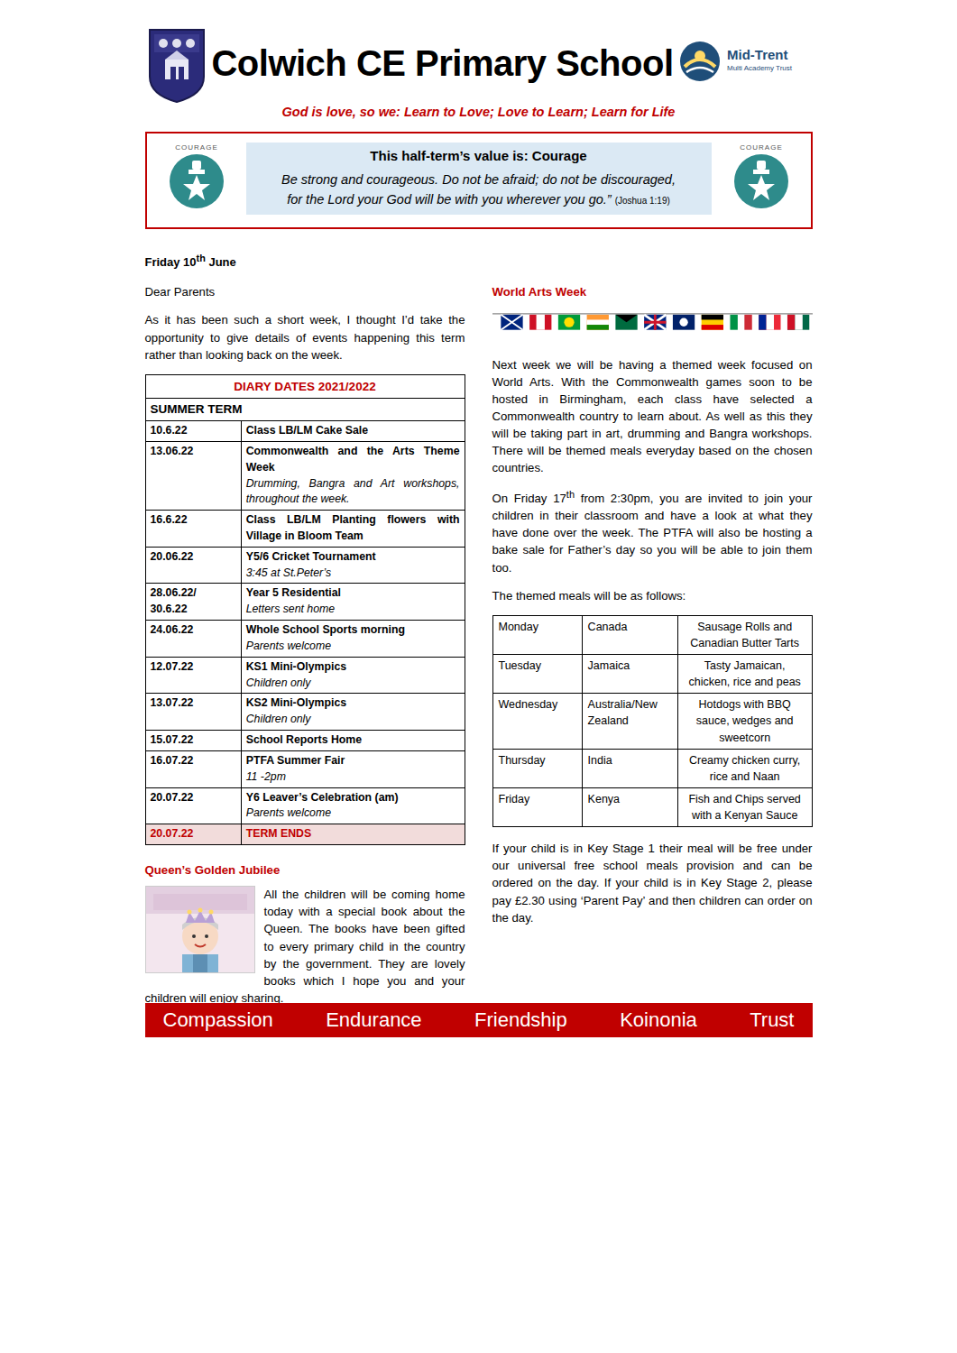Colwich CE Primary School
Mid-Trent Multi Academy Trust
God is love, so we: Learn to Love; Love to Learn; Learn for Life
COURAGE
This half-term’s value is: Courage
Be strong and courageous. Do not be afraid; do not be discouraged,
for the Lord your God will be with you wherever you go.” (Joshua 1:19)
COURAGE
Friday 10th June
Dear Parents
As it has been such a short week, I thought I’d take the opportunity to give details of events happening this term rather than looking back on the week.
| DIARY DATES 2021/2022 |
| --- |
| SUMMER TERM |
| 10.6.22 | Class LB/LM Cake Sale |
| 13.06.22 | Commonwealth and the Arts Theme Week Drumming, Bangra and Art workshops, throughout the week. |
| 16.6.22 | Class LB/LM Planting flowers with Village in Bloom Team |
| 20.06.22 | Y5/6 Cricket Tournament 3:45 at St.Peter’s |
| 28.06.22/ 30.6.22 | Year 5 Residential Letters sent home |
| 24.06.22 | Whole School Sports morning Parents welcome |
| 12.07.22 | KS1 Mini-Olympics Children only |
| 13.07.22 | KS2 Mini-Olympics Children only |
| 15.07.22 | School Reports Home |
| 16.07.22 | PTFA Summer Fair 11 -2pm |
| 20.07.22 | Y6 Leaver’s Celebration (am) Parents welcome |
| 20.07.22 | TERM ENDS |
Queen’s Golden Jubilee
All the children will be coming home today with a special book about the Queen. The books have been gifted to every primary child in the country by the government. They are lovely books which I hope you and your children will enjoy sharing.
World Arts Week
Next week we will be having a themed week focused on World Arts. With the Commonwealth games soon to be hosted in Birmingham, each class have selected a Commonwealth country to learn about. As well as this they will be taking part in art, drumming and Bangra workshops. There will be themed meals everyday based on the chosen countries.
On Friday 17th from 2:30pm, you are invited to join your children in their classroom and have a look at what they have done over the week. The PTFA will also be hosting a bake sale for Father’s day so you will be able to join them too.
The themed meals will be as follows:
| Monday | Canada | Sausage Rolls and Canadian Butter Tarts |
| Tuesday | Jamaica | Tasty Jamaican, chicken, rice and peas |
| Wednesday | Australia/New Zealand | Hotdogs with BBQ sauce, wedges and sweetcorn |
| Thursday | India | Creamy chicken curry, rice and Naan |
| Friday | Kenya | Fish and Chips served with a Kenyan Sauce |
If your child is in Key Stage 1 their meal will be free under our universal free school meals provision and can be ordered on the day. If your child is in Key Stage 2, please pay £2.30 using ‘Parent Pay’ and then children can order on the day.
Compassion Endurance Friendship Koinonia Trust